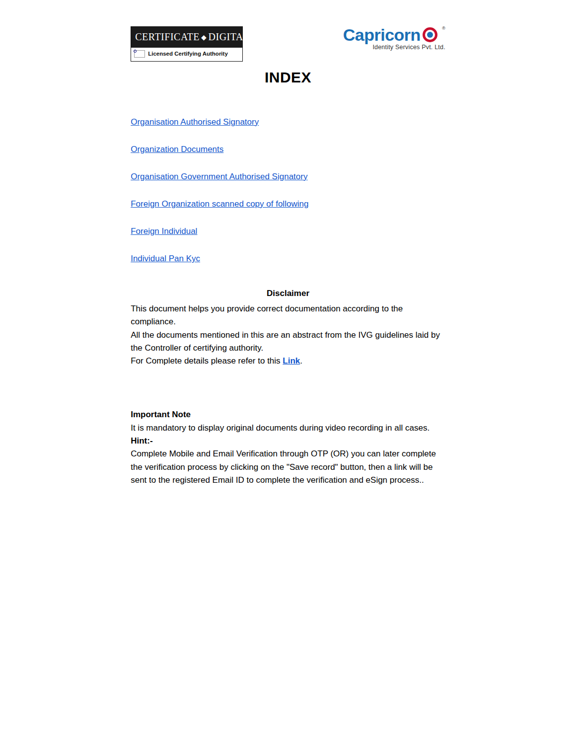CERTIFICATE◆DIGITAL
Licensed Certifying Authority
Capricorn ®
Identity Services Pvt. Ltd.
INDEX
Organisation Authorised Signatory
Organization Documents
Organisation Government Authorised Signatory
Foreign Organization scanned copy of following
Foreign Individual
Individual Pan Kyc
Disclaimer
This document helps you provide correct documentation according to the compliance.
All the documents mentioned in this are an abstract from the IVG guidelines laid by the Controller of certifying authority.
For Complete details please refer to this Link.
Important Note
It is mandatory to display original documents during video recording in all cases.
Hint:-
Complete Mobile and Email Verification through OTP (OR) you can later complete the verification process by clicking on the "Save record" button, then a link will be sent to the registered Email ID to complete the verification and eSign process..